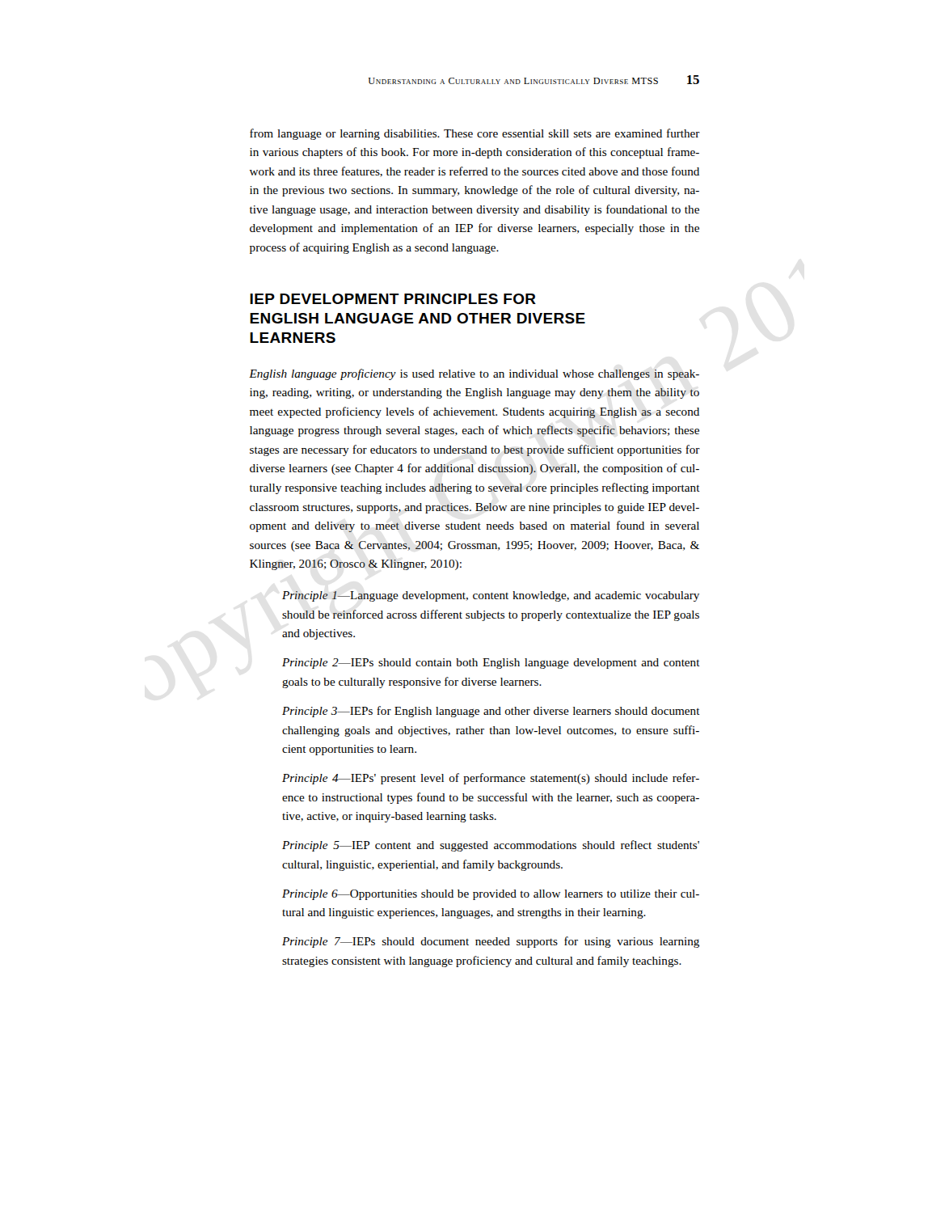Copyright Corwin 2017
Understanding a Culturally and Linguistically Diverse MTSS 15
from language or learning disabilities. These core essential skill sets are examined further in various chapters of this book. For more in-depth consideration of this conceptual framework and its three features, the reader is referred to the sources cited above and those found in the previous two sections. In summary, knowledge of the role of cultural diversity, native language usage, and interaction between diversity and disability is foundational to the development and implementation of an IEP for diverse learners, especially those in the process of acquiring English as a second language.
IEP Development Principles for
English Language and Other Diverse
Learners
English language proficiency is used relative to an individual whose challenges in speaking, reading, writing, or understanding the English language may deny them the ability to meet expected proficiency levels of achievement. Students acquiring English as a second language progress through several stages, each of which reflects specific behaviors; these stages are necessary for educators to understand to best provide sufficient opportunities for diverse learners (see Chapter 4 for additional discussion). Overall, the composition of culturally responsive teaching includes adhering to several core principles reflecting important classroom structures, supports, and practices. Below are nine principles to guide IEP development and delivery to meet diverse student needs based on material found in several sources (see Baca & Cervantes, 2004; Grossman, 1995; Hoover, 2009; Hoover, Baca, & Klingner, 2016; Orosco & Klingner, 2010):
Principle 1—Language development, content knowledge, and academic vocabulary should be reinforced across different subjects to properly contextualize the IEP goals and objectives.
Principle 2—IEPs should contain both English language development and content goals to be culturally responsive for diverse learners.
Principle 3—IEPs for English language and other diverse learners should document challenging goals and objectives, rather than low-level outcomes, to ensure sufficient opportunities to learn.
Principle 4—IEPs' present level of performance statement(s) should include reference to instructional types found to be successful with the learner, such as cooperative, active, or inquiry-based learning tasks.
Principle 5—IEP content and suggested accommodations should reflect students' cultural, linguistic, experiential, and family backgrounds.
Principle 6—Opportunities should be provided to allow learners to utilize their cultural and linguistic experiences, languages, and strengths in their learning.
Principle 7—IEPs should document needed supports for using various learning strategies consistent with language proficiency and cultural and family teachings.